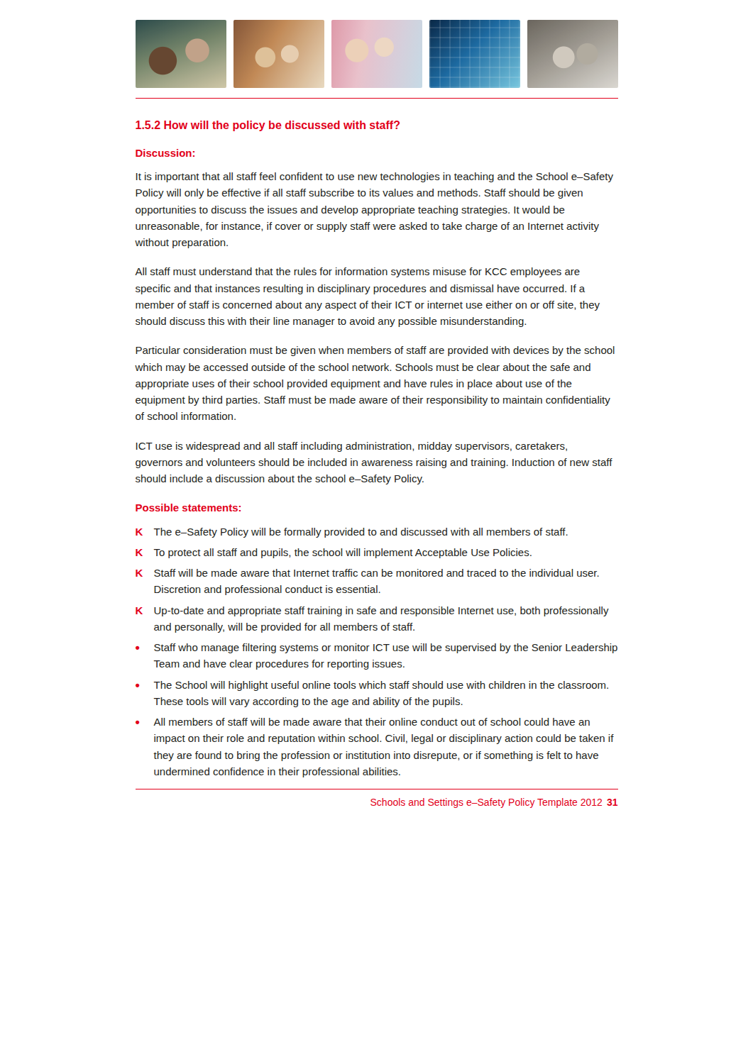1.5.2 How will the policy be discussed with staff?
Discussion:
It is important that all staff feel confident to use new technologies in teaching and the School e–Safety Policy will only be effective if all staff subscribe to its values and methods. Staff should be given opportunities to discuss the issues and develop appropriate teaching strategies. It would be unreasonable, for instance, if cover or supply staff were asked to take charge of an Internet activity without preparation.
All staff must understand that the rules for information systems misuse for KCC employees are specific and that instances resulting in disciplinary procedures and dismissal have occurred. If a member of staff is concerned about any aspect of their ICT or internet use either on or off site, they should discuss this with their line manager to avoid any possible misunderstanding.
Particular consideration must be given when members of staff are provided with devices by the school which may be accessed outside of the school network. Schools must be clear about the safe and appropriate uses of their school provided equipment and have rules in place about use of the equipment by third parties. Staff must be made aware of their responsibility to maintain confidentiality of school information.
ICT use is widespread and all staff including administration, midday supervisors, caretakers, governors and volunteers should be included in awareness raising and training. Induction of new staff should include a discussion about the school e–Safety Policy.
Possible statements:
K The e–Safety Policy will be formally provided to and discussed with all members of staff.
K To protect all staff and pupils, the school will implement Acceptable Use Policies.
K Staff will be made aware that Internet traffic can be monitored and traced to the individual user. Discretion and professional conduct is essential.
K Up-to-date and appropriate staff training in safe and responsible Internet use, both professionally and personally, will be provided for all members of staff.
• Staff who manage filtering systems or monitor ICT use will be supervised by the Senior Leadership Team and have clear procedures for reporting issues.
• The School will highlight useful online tools which staff should use with children in the classroom. These tools will vary according to the age and ability of the pupils.
• All members of staff will be made aware that their online conduct out of school could have an impact on their role and reputation within school. Civil, legal or disciplinary action could be taken if they are found to bring the profession or institution into disrepute, or if something is felt to have undermined confidence in their professional abilities.
Schools and Settings e–Safety Policy Template 201231